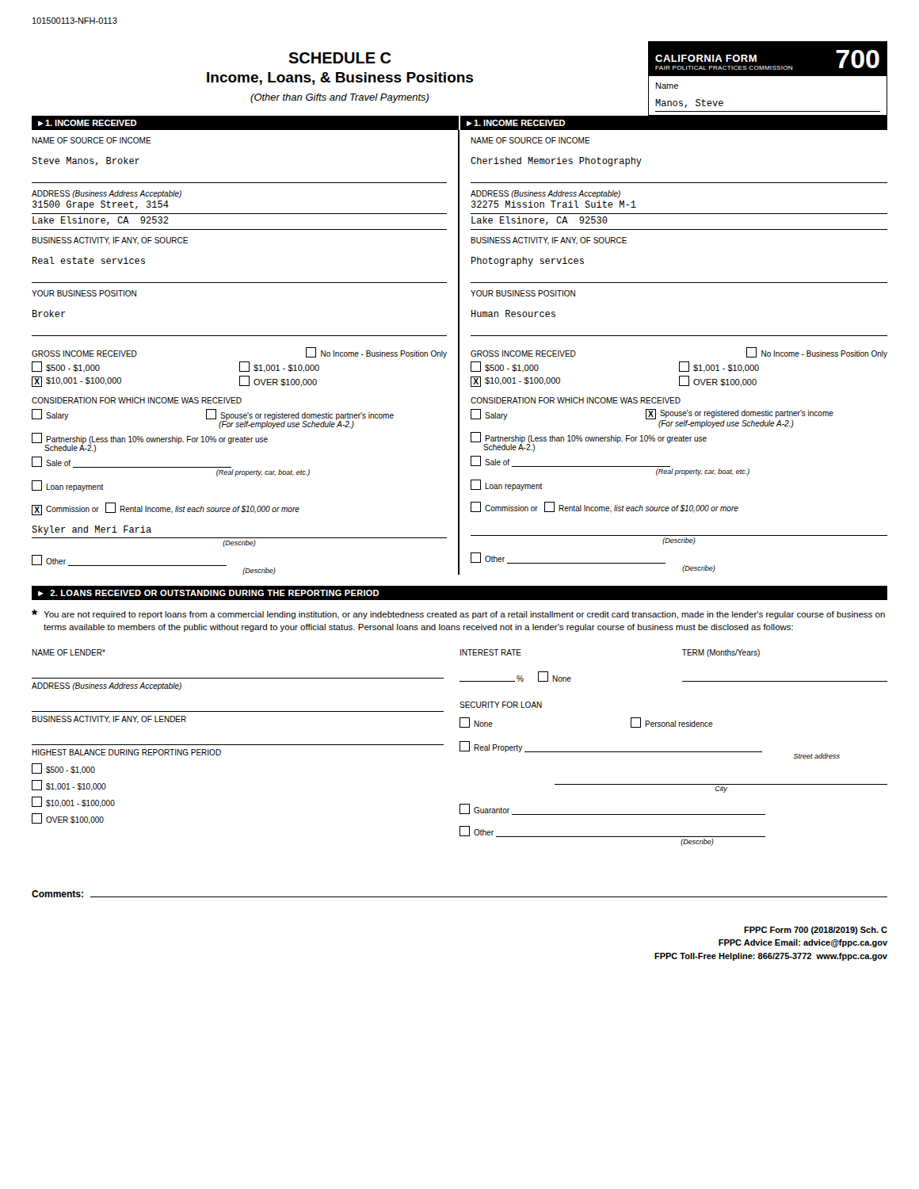101500113-NFH-0113
SCHEDULE C
Income, Loans, & Business Positions
(Other than Gifts and Travel Payments)
CALIFORNIA FORM
FAIR POLITICAL PRACTICES COMMISSION
700
Name
Manos, Steve
►1. INCOME RECEIVED
►1. INCOME RECEIVED
NAME OF SOURCE OF INCOME
Steve Manos, Broker
ADDRESS (Business Address Acceptable)
31500 Grape Street, 3154
Lake Elsinore, CA 92532
BUSINESS ACTIVITY, IF ANY, OF SOURCE
Real estate services
YOUR BUSINESS POSITION
Broker
GROSS INCOME RECEIVED
No Income - Business Position Only
$500 - $1,000
$1,001 - $10,000
$10,001 - $100,000
OVER $100,000
CONSIDERATION FOR WHICH INCOME WAS RECEIVED
Salary
Spouse's or registered domestic partner's income
(For self-employed use Schedule A-2.)
Partnership (Less than 10% ownership. For 10% or greater use
Schedule A-2.)
Sale of
(Real property, car, boat, etc.)
Loan repayment
Commission or Rental Income, list each source of $10,000 or more
Skyler and Meri Faria
(Describe)
Other
(Describe)
NAME OF SOURCE OF INCOME
Cherished Memories Photography
ADDRESS (Business Address Acceptable)
32275 Mission Trail Suite M-1
Lake Elsinore, CA 92530
BUSINESS ACTIVITY, IF ANY, OF SOURCE
Photography services
YOUR BUSINESS POSITION
Human Resources
GROSS INCOME RECEIVED
No Income - Business Position Only
$500 - $1,000
$1,001 - $10,000
$10,001 - $100,000
OVER $100,000
CONSIDERATION FOR WHICH INCOME WAS RECEIVED
Salary
Spouse's or registered domestic partner's income
(For self-employed use Schedule A-2.)
Partnership (Less than 10% ownership. For 10% or greater use
Schedule A-2.)
Sale of
(Real property, car, boat, etc.)
Loan repayment
Commission or Rental Income, list each source of $10,000 or more
(Describe)
Other
(Describe)
►2. LOANS RECEIVED OR OUTSTANDING DURING THE REPORTING PERIOD
*
You are not required to report loans from a commercial lending institution, or any indebtedness created as part of a retail installment or credit card transaction, made in the lender's regular course of business on terms available to members of the public without regard to your official status. Personal loans and loans received not in a lender's regular course of business must be disclosed as follows:
NAME OF LENDER*
ADDRESS (Business Address Acceptable)
BUSINESS ACTIVITY, IF ANY, OF LENDER
HIGHEST BALANCE DURING REPORTING PERIOD
$500 - $1,000
$1,001 - $10,000
$10,001 - $100,000
OVER $100,000
INTEREST RATE
TERM (Months/Years)
% None
SECURITY FOR LOAN
None
Personal residence
Real Property
Street address
City
Guarantor
Other
(Describe)
Comments:
FPPC Form 700 (2018/2019) Sch. C
FPPC Advice Email: advice@fppc.ca.gov
FPPC Toll-Free Helpline: 866/275-3772 www.fppc.ca.gov